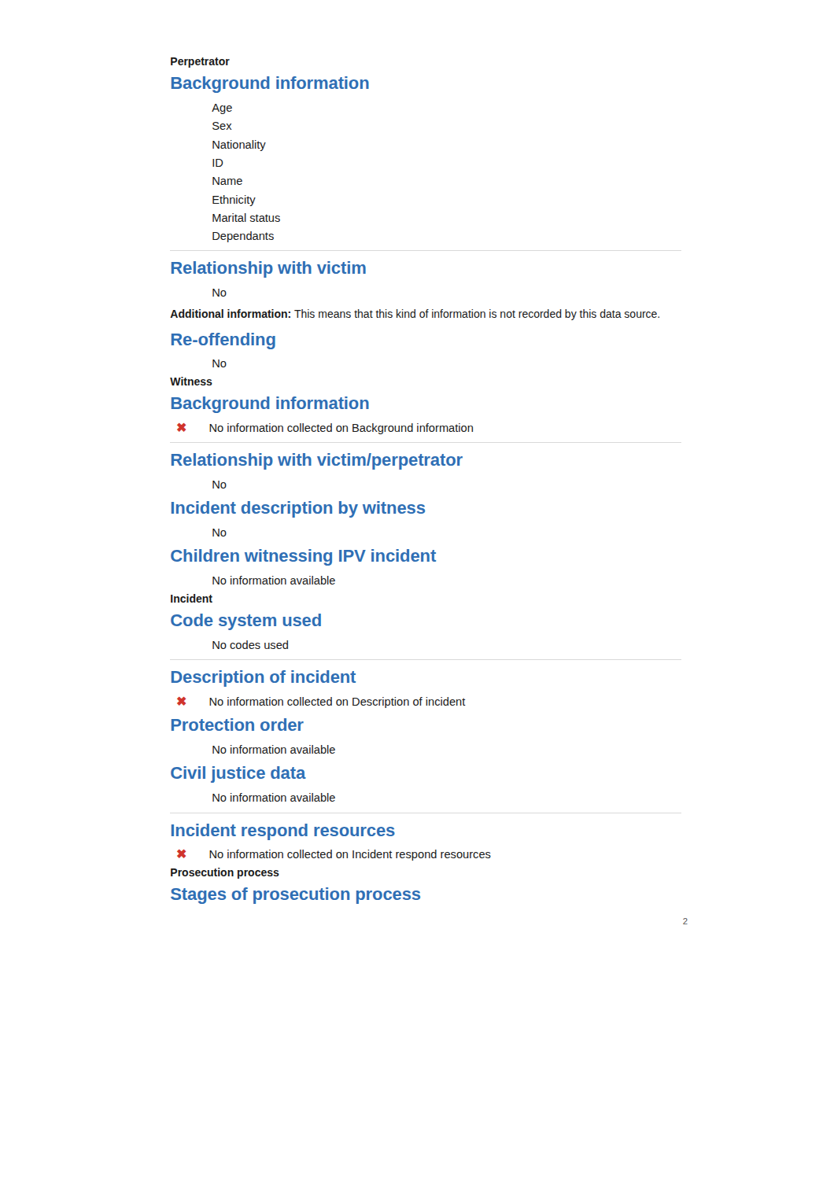Perpetrator
Background information
Age
Sex
Nationality
ID
Name
Ethnicity
Marital status
Dependants
Relationship with victim
No
Additional information: This means that this kind of information is not recorded by this data source.
Re-offending
No
Witness
Background information
✖ No information collected on Background information
Relationship with victim/perpetrator
No
Incident description by witness
No
Children witnessing IPV incident
No information available
Incident
Code system used
No codes used
Description of incident
✖ No information collected on Description of incident
Protection order
No information available
Civil justice data
No information available
Incident respond resources
✖ No information collected on Incident respond resources
Prosecution process
Stages of prosecution process
2